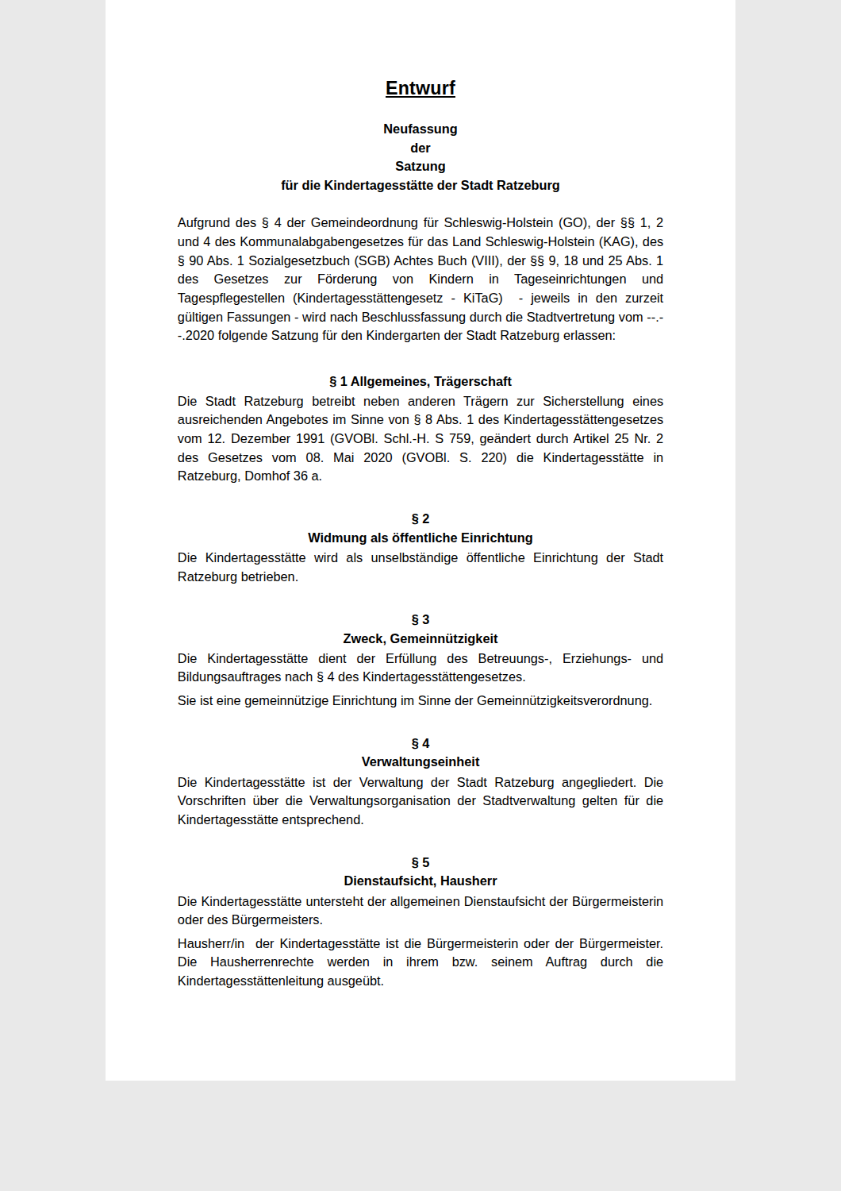Entwurf
Neufassung der Satzung für die Kindertagesstätte der Stadt Ratzeburg
Aufgrund des § 4 der Gemeindeordnung für Schleswig-Holstein (GO), der §§ 1, 2 und 4 des Kommunalabgabengesetzes für das Land Schleswig-Holstein (KAG), des § 90 Abs. 1 Sozialgesetzbuch (SGB) Achtes Buch (VIII), der §§ 9, 18 und 25 Abs. 1 des Gesetzes zur Förderung von Kindern in Tageseinrichtungen und Tagespflegestellen (Kindertagesstättengesetz - KiTaG) - jeweils in den zurzeit gültigen Fassungen - wird nach Beschlussfassung durch die Stadtvertretung vom --.--.2020 folgende Satzung für den Kindergarten der Stadt Ratzeburg erlassen:
§ 1 Allgemeines, Trägerschaft
Die Stadt Ratzeburg betreibt neben anderen Trägern zur Sicherstellung eines ausreichenden Angebotes im Sinne von § 8 Abs. 1 des Kindertagesstättengesetzes vom 12. Dezember 1991 (GVOBl. Schl.-H. S 759, geändert durch Artikel 25 Nr. 2 des Gesetzes vom 08. Mai 2020 (GVOBl. S. 220) die Kindertagesstätte in Ratzeburg, Domhof 36 a.
§ 2 Widmung als öffentliche Einrichtung
Die Kindertagesstätte wird als unselbständige öffentliche Einrichtung der Stadt Ratzeburg betrieben.
§ 3 Zweck, Gemeinnützigkeit
Die Kindertagesstätte dient der Erfüllung des Betreuungs-, Erziehungs- und Bildungsauftrages nach § 4 des Kindertagesstättengesetzes.
Sie ist eine gemeinnützige Einrichtung im Sinne der Gemeinnützigkeitsverordnung.
§ 4 Verwaltungseinheit
Die Kindertagesstätte ist der Verwaltung der Stadt Ratzeburg angegliedert. Die Vorschriften über die Verwaltungsorganisation der Stadtverwaltung gelten für die Kindertagesstätte entsprechend.
§ 5 Dienstaufsicht, Hausherr
Die Kindertagesstätte untersteht der allgemeinen Dienstaufsicht der Bürgermeisterin oder des Bürgermeisters.
Hausherr/in der Kindertagesstätte ist die Bürgermeisterin oder der Bürgermeister. Die Hausherrenrechte werden in ihrem bzw. seinem Auftrag durch die Kindertagesstättenleitung ausgeübt.